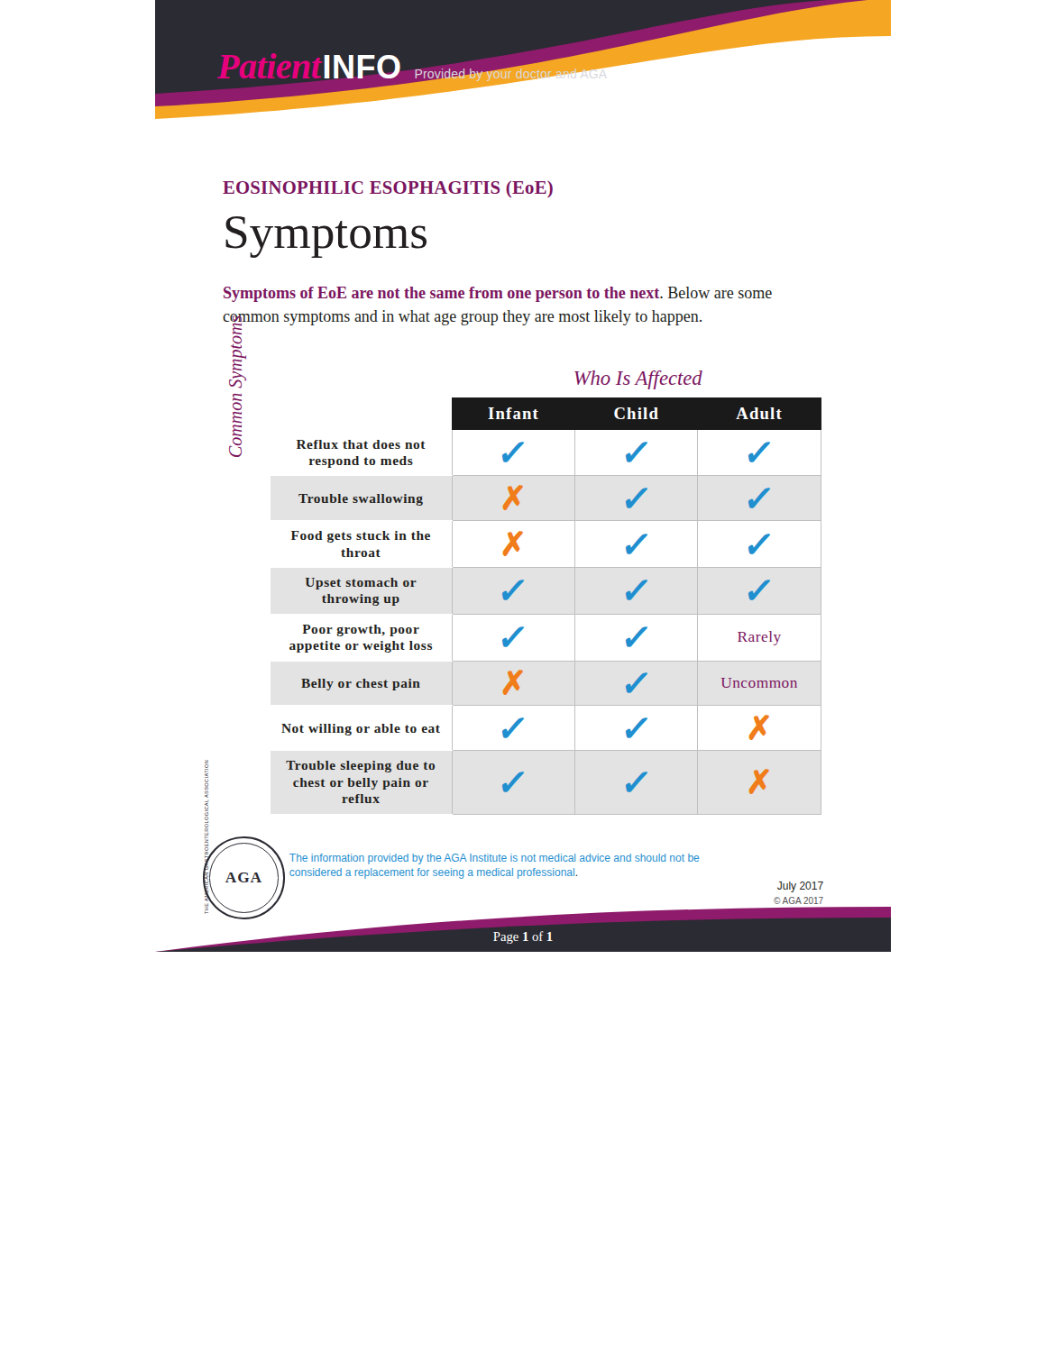Patient INFO Provided by your doctor and AGA
EOSINOPHILIC ESOPHAGITIS (EoE)
Symptoms
Symptoms of EoE are not the same from one person to the next. Below are some common symptoms and in what age group they are most likely to happen.
Who Is Affected
Common Symptoms
| | Infant | Child | Adult |
| --- | --- | --- | --- |
| Reflux that does not respond to meds | ✓ | ✓ | ✓ |
| Trouble swallowing | ✗ | ✓ | ✓ |
| Food gets stuck in the throat | ✗ | ✓ | ✓ |
| Upset stomach or throwing up | ✓ | ✓ | ✓ |
| Poor growth, poor appetite or weight loss | ✓ | ✓ | Rarely |
| Belly or chest pain | ✗ | ✓ | Uncommon |
| Not willing or able to eat | ✓ | ✓ | ✗ |
| Trouble sleeping due to chest or belly pain or reflux | ✓ | ✓ | ✗ |
AGA
THE AMERICAN GASTROENTEROLOGICAL ASSOCIATION
The information provided by the AGA Institute is not medical advice and should not be considered a replacement for seeing a medical professional.
July 2017
© AGA 2017
Page 1 of 1